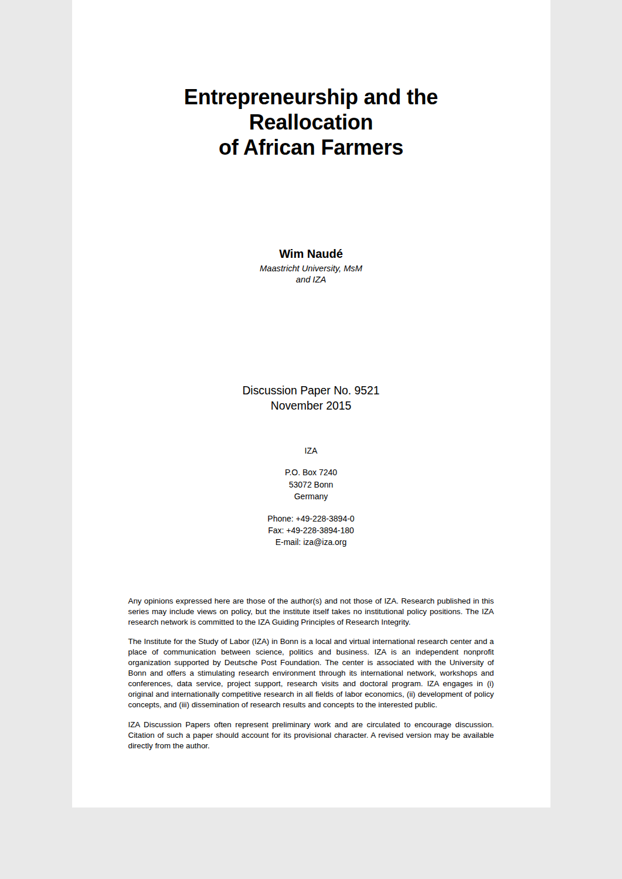Entrepreneurship and the Reallocation
of African Farmers
Wim Naudé
Maastricht University, MsM
and IZA
Discussion Paper No. 9521
November 2015
IZA
P.O. Box 7240
53072 Bonn
Germany
Phone: +49-228-3894-0
Fax: +49-228-3894-180
E-mail: iza@iza.org
Any opinions expressed here are those of the author(s) and not those of IZA. Research published in this series may include views on policy, but the institute itself takes no institutional policy positions. The IZA research network is committed to the IZA Guiding Principles of Research Integrity.
The Institute for the Study of Labor (IZA) in Bonn is a local and virtual international research center and a place of communication between science, politics and business. IZA is an independent nonprofit organization supported by Deutsche Post Foundation. The center is associated with the University of Bonn and offers a stimulating research environment through its international network, workshops and conferences, data service, project support, research visits and doctoral program. IZA engages in (i) original and internationally competitive research in all fields of labor economics, (ii) development of policy concepts, and (iii) dissemination of research results and concepts to the interested public.
IZA Discussion Papers often represent preliminary work and are circulated to encourage discussion. Citation of such a paper should account for its provisional character. A revised version may be available directly from the author.